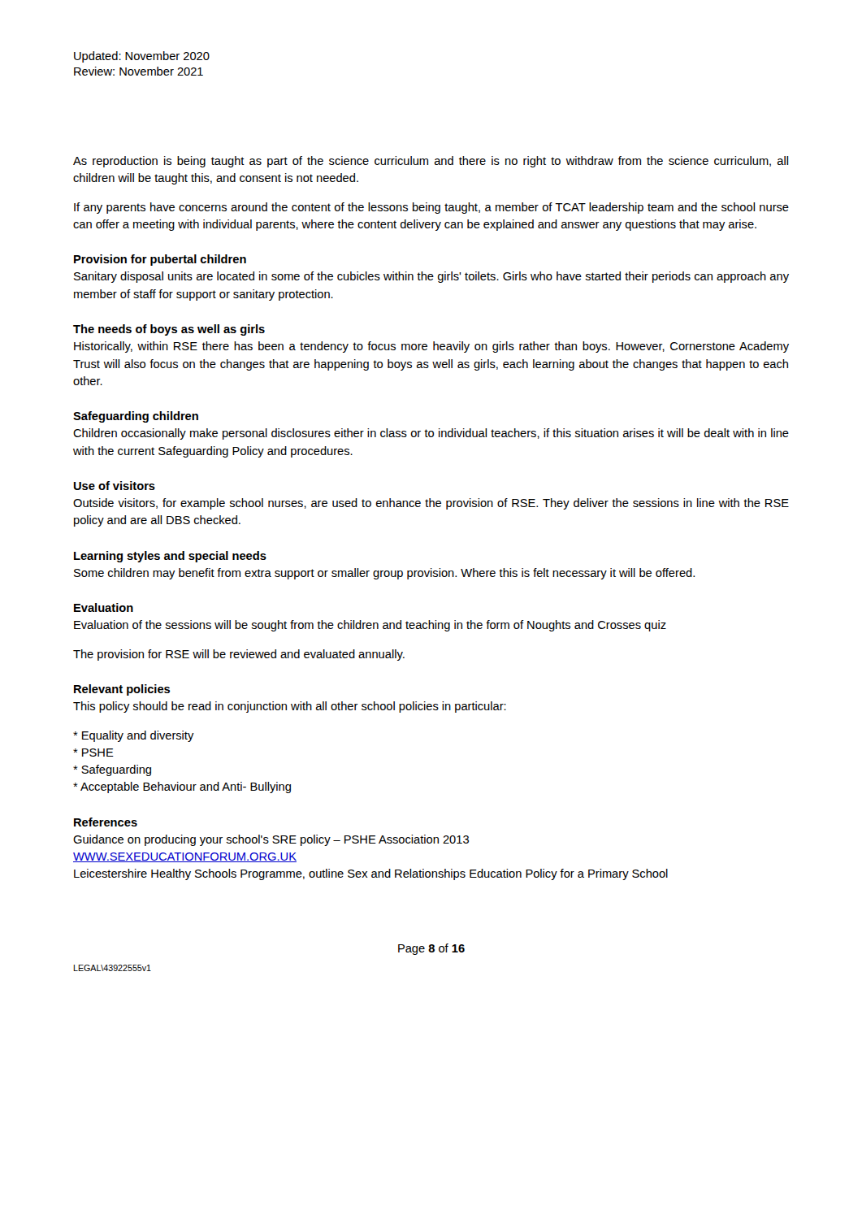Updated: November 2020
Review: November 2021
As reproduction is being taught as part of the science curriculum and there is no right to withdraw from the science curriculum, all children will be taught this, and consent is not needed.
If any parents have concerns around the content of the lessons being taught, a member of TCAT leadership team and the school nurse can offer a meeting with individual parents, where the content delivery can be explained and answer any questions that may arise.
Provision for pubertal children
Sanitary disposal units are located in some of the cubicles within the girls' toilets. Girls who have started their periods can approach any member of staff for support or sanitary protection.
The needs of boys as well as girls
Historically, within RSE there has been a tendency to focus more heavily on girls rather than boys. However, Cornerstone Academy Trust will also focus on the changes that are happening to boys as well as girls, each learning about the changes that happen to each other.
Safeguarding children
Children occasionally make personal disclosures either in class or to individual teachers, if this situation arises it will be dealt with in line with the current Safeguarding Policy and procedures.
Use of visitors
Outside visitors, for example school nurses, are used to enhance the provision of RSE. They deliver the sessions in line with the RSE policy and are all DBS checked.
Learning styles and special needs
Some children may benefit from extra support or smaller group provision. Where this is felt necessary it will be offered.
Evaluation
Evaluation of the sessions will be sought from the children and teaching in the form of Noughts and Crosses quiz
The provision for RSE will be reviewed and evaluated annually.
Relevant policies
This policy should be read in conjunction with all other school policies in particular:
* Equality and diversity
* PSHE
* Safeguarding
* Acceptable Behaviour and Anti- Bullying
References
Guidance on producing your school's SRE policy – PSHE Association 2013
WWW.SEXEDUCATIONFORUM.ORG.UK
Leicestershire Healthy Schools Programme, outline Sex and Relationships Education Policy for a Primary School
Page 8 of 16
LEGAL\43922555v1